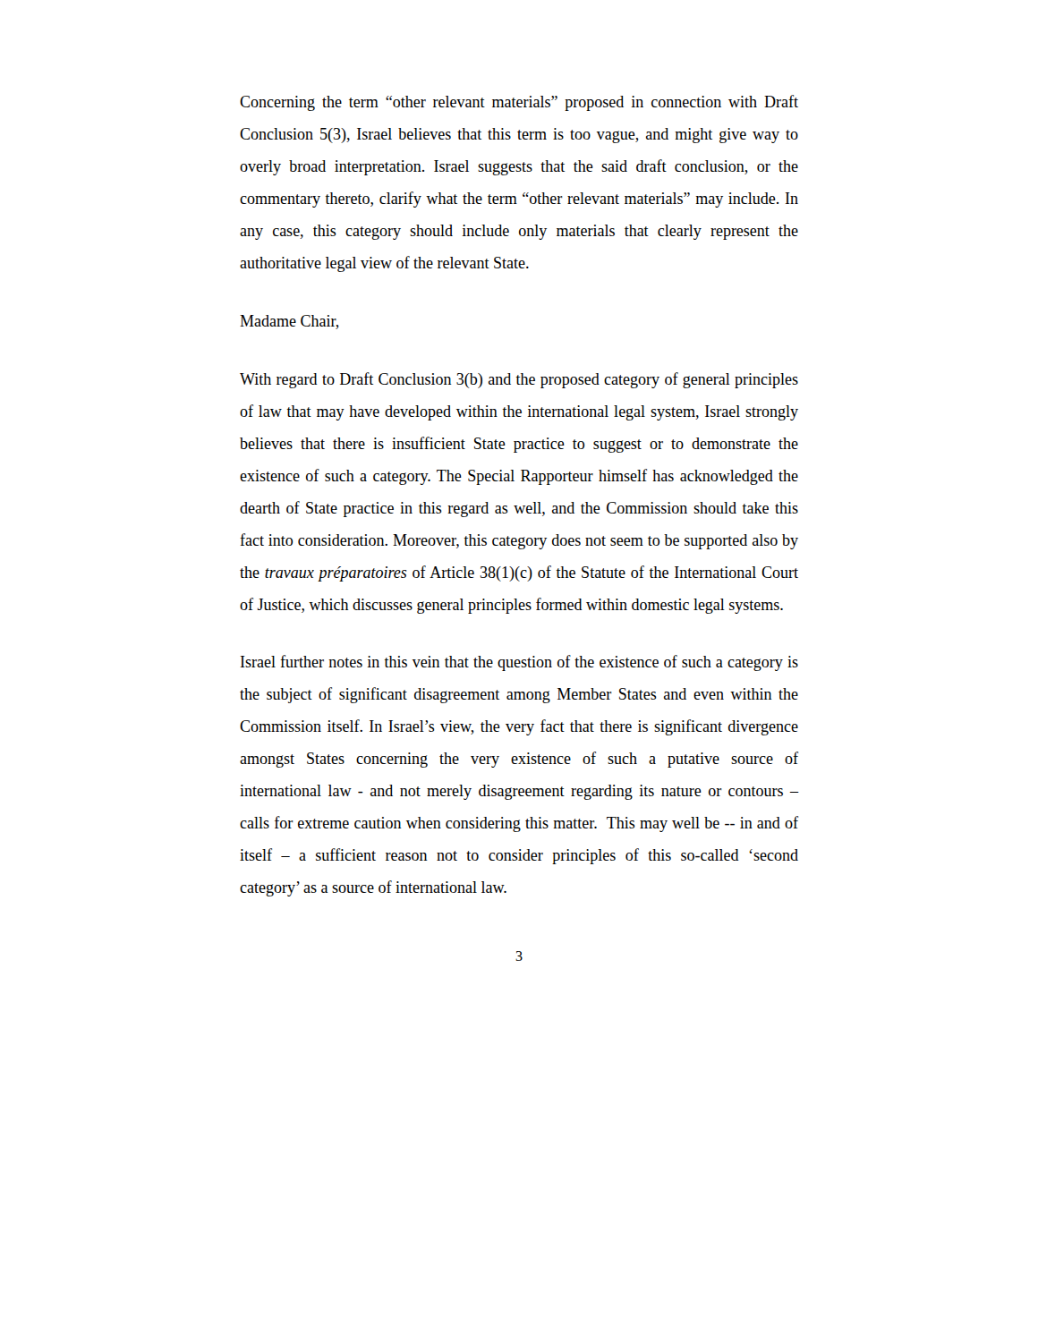Concerning the term “other relevant materials” proposed in connection with Draft Conclusion 5(3), Israel believes that this term is too vague, and might give way to overly broad interpretation. Israel suggests that the said draft conclusion, or the commentary thereto, clarify what the term “other relevant materials” may include. In any case, this category should include only materials that clearly represent the authoritative legal view of the relevant State.
Madame Chair,
With regard to Draft Conclusion 3(b) and the proposed category of general principles of law that may have developed within the international legal system, Israel strongly believes that there is insufficient State practice to suggest or to demonstrate the existence of such a category. The Special Rapporteur himself has acknowledged the dearth of State practice in this regard as well, and the Commission should take this fact into consideration. Moreover, this category does not seem to be supported also by the travaux préparatoires of Article 38(1)(c) of the Statute of the International Court of Justice, which discusses general principles formed within domestic legal systems.
Israel further notes in this vein that the question of the existence of such a category is the subject of significant disagreement among Member States and even within the Commission itself. In Israel’s view, the very fact that there is significant divergence amongst States concerning the very existence of such a putative source of international law - and not merely disagreement regarding its nature or contours – calls for extreme caution when considering this matter. This may well be -- in and of itself – a sufficient reason not to consider principles of this so-called ‘second category’ as a source of international law.
3